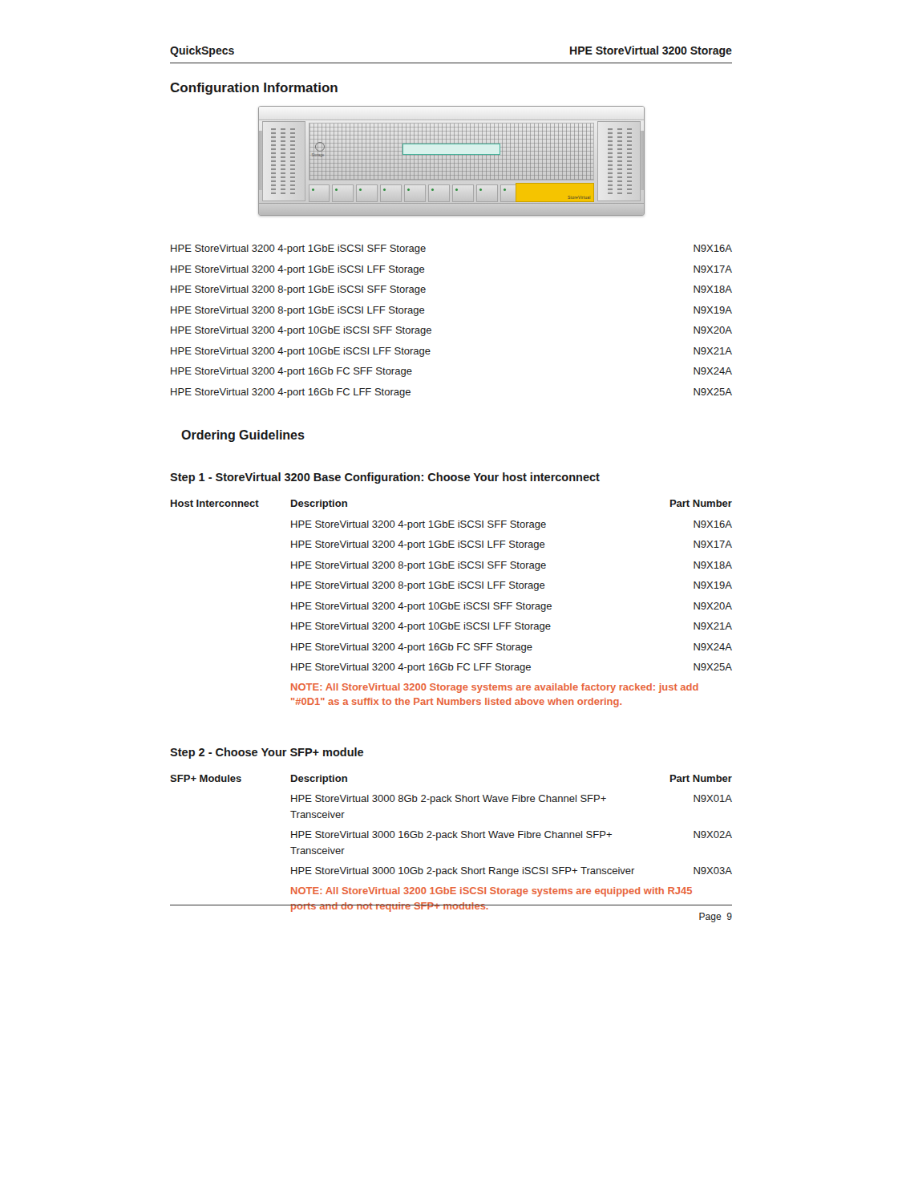QuickSpecs
HPE StoreVirtual 3200 Storage
Configuration Information
Storage
StoreVirtual
| HPE StoreVirtual 3200 4-port 1GbE iSCSI SFF Storage | N9X16A |
| HPE StoreVirtual 3200 4-port 1GbE iSCSI LFF Storage | N9X17A |
| HPE StoreVirtual 3200 8-port 1GbE iSCSI SFF Storage | N9X18A |
| HPE StoreVirtual 3200 8-port 1GbE iSCSI LFF Storage | N9X19A |
| HPE StoreVirtual 3200 4-port 10GbE iSCSI SFF Storage | N9X20A |
| HPE StoreVirtual 3200 4-port 10GbE iSCSI LFF Storage | N9X21A |
| HPE StoreVirtual 3200 4-port 16Gb FC SFF Storage | N9X24A |
| HPE StoreVirtual 3200 4-port 16Gb FC LFF Storage | N9X25A |
Ordering Guidelines
Step 1 - StoreVirtual 3200 Base Configuration: Choose Your host interconnect
| Host Interconnect | Description | Part Number |
| | HPE StoreVirtual 3200 4-port 1GbE iSCSI SFF Storage | N9X16A |
| | HPE StoreVirtual 3200 4-port 1GbE iSCSI LFF Storage | N9X17A |
| | HPE StoreVirtual 3200 8-port 1GbE iSCSI SFF Storage | N9X18A |
| | HPE StoreVirtual 3200 8-port 1GbE iSCSI LFF Storage | N9X19A |
| | HPE StoreVirtual 3200 4-port 10GbE iSCSI SFF Storage | N9X20A |
| | HPE StoreVirtual 3200 4-port 10GbE iSCSI LFF Storage | N9X21A |
| | HPE StoreVirtual 3200 4-port 16Gb FC SFF Storage | N9X24A |
| | HPE StoreVirtual 3200 4-port 16Gb FC LFF Storage | N9X25A |
| | NOTE: All StoreVirtual 3200 Storage systems are available factory racked: just add "#0D1" as a suffix to the Part Numbers listed above when ordering. |
Step 2 - Choose Your SFP+ module
| SFP+ Modules | Description | Part Number |
| | HPE StoreVirtual 3000 8Gb 2-pack Short Wave Fibre Channel SFP+ Transceiver | N9X01A |
| | HPE StoreVirtual 3000 16Gb 2-pack Short Wave Fibre Channel SFP+ Transceiver | N9X02A |
| | HPE StoreVirtual 3000 10Gb 2-pack Short Range iSCSI SFP+ Transceiver | N9X03A |
| | NOTE: All StoreVirtual 3200 1GbE iSCSI Storage systems are equipped with RJ45 ports and do not require SFP+ modules. |
Page 9